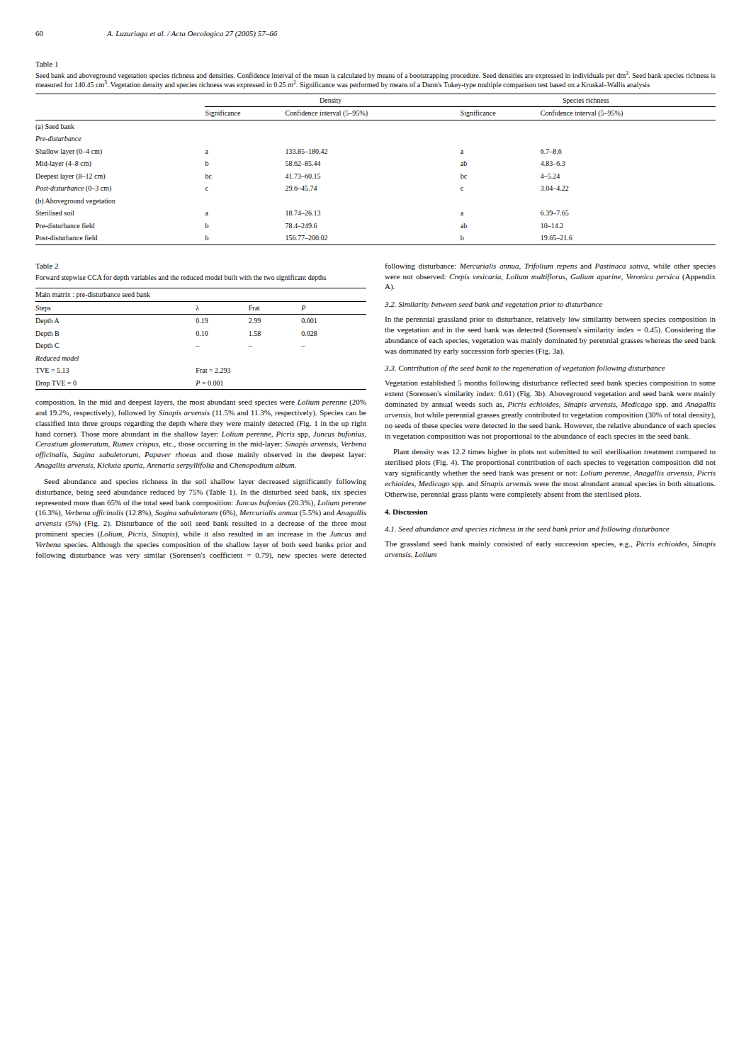60 A. Luzuriaga et al. / Acta Oecologica 27 (2005) 57–66
Table 1
Seed bank and aboveground vegetation species richness and densities. Confidence interval of the mean is calculated by means of a bootstrapping procedure. Seed densities are expressed in individuals per dm3. Seed bank species richness is measured for 140.45 cm3. Vegetation density and species richness was expressed in 0.25 m2. Significance was performed by means of a Dunn's Tukey-type multiple comparison test based on a Kruskal–Wallis analysis
| | Density | Species richness |
| --- | --- | --- |
| | Significance | Confidence interval (5–95%) | Significance | Confidence interval (5–95%) |
| (a) Seed bank | | | | |
| Pre-disturbance | | | | |
| Shallow layer (0–4 cm) | a | 133.85–180.42 | a | 6.7–8.6 |
| Mid-layer (4–8 cm) | b | 58.62–85.44 | ab | 4.83–6.3 |
| Deepest layer (8–12 cm) | bc | 41.73–60.15 | bc | 4–5.24 |
| Post-disturbance (0–3 cm) | c | 29.6–45.74 | c | 3.04–4.22 |
| (b) Aboveground vegetation | | | | |
| Sterilised soil | a | 18.74–26.13 | a | 6.39–7.65 |
| Pre-disturbance field | b | 78.4–249.6 | ab | 10–14.2 |
| Post-disturbance field | b | 156.77–200.02 | b | 19.65–21.6 |
Table 2 Forward stepwise CCA for depth variables and the reduced model built with the two significant depths
| Main matrix : pre-disturbance seed bank |
| Steps | λ | Frat | P |
| Depth A | 0.19 | 2.99 | 0.001 |
| Depth B | 0.10 | 1.58 | 0.028 |
| Depth C | – | – | – |
| Reduced model | | | |
| TVE = 5.13 | Frat = 2.293 |
| Drop TVE = 0 | P = 0.001 |
composition. In the mid and deepest layers, the most abundant seed species were Lolium perenne (20% and 19.2%, respectively), followed by Sinapis arvensis (11.5% and 11.3%, respectively). Species can be classified into three groups regarding the depth where they were mainly detected (Fig. 1 in the up right hand corner). Those more abundant in the shallow layer: Lolium perenne, Picris spp, Juncus bufonius, Cerastium glomeratum, Rumex crispus, etc., those occurring in the mid-layer: Sinapis arvensis, Verbena officinalis, Sagina sabuletorum, Papaver rhoeas and those mainly observed in the deepest layer: Anagallis arvensis, Kickxia spuria, Arenaria serpyllifolia and Chenopodium album.
Seed abundance and species richness in the soil shallow layer decreased significantly following disturbance, being seed abundance reduced by 75% (Table 1). In the disturbed seed bank, six species represented more than 65% of the total seed bank composition: Juncus bufonius (20.3%), Lolium perenne (16.3%), Verbena officinalis (12.8%), Sagina sabuletorum (6%), Mercurialis annua (5.5%) and Anagallis arvensis (5%) (Fig. 2). Disturbance of the soil seed bank resulted in a decrease of the three most prominent species (Lolium, Picris, Sinapis), while it also resulted in an increase in the Juncus and Verbena species. Although the species composition of the shallow layer of both seed banks prior and following disturbance was very similar (Sorensen's coefficient = 0.79), new species were detected following disturbance: Mercurialis annua, Trifolium repens and Pastinaca sativa, while other species were not observed: Crepis vesicaria, Lolium multiflorus, Galium aparine, Veronica persica (Appendix A).
3.2. Similarity between seed bank and vegetation prior to disturbance
In the perennial grassland prior to disturbance, relatively low similarity between species composition in the vegetation and in the seed bank was detected (Sorensen's similarity index = 0.45). Considering the abundance of each species, vegetation was mainly dominated by perennial grasses whereas the seed bank was dominated by early succession forb species (Fig. 3a).
3.3. Contribution of the seed bank to the regeneration of vegetation following disturbance
Vegetation established 5 months following disturbance reflected seed bank species composition to some extent (Sorensen's similarity index: 0.61) (Fig. 3b). Aboveground vegetation and seed bank were mainly dominated by annual weeds such as, Picris echioides, Sinapis arvensis, Medicago spp. and Anagallis arvensis, but while perennial grasses greatly contributed to vegetation composition (30% of total density), no seeds of these species were detected in the seed bank. However, the relative abundance of each species in vegetation composition was not proportional to the abundance of each species in the seed bank.
Plant density was 12.2 times higher in plots not submitted to soil sterilisation treatment compared to sterilised plots (Fig. 4). The proportional contribution of each species to vegetation composition did not vary significantly whether the seed bank was present or not: Lolium perenne, Anagallis arvensis, Picris echioides, Medicago spp. and Sinapis arvensis were the most abundant annual species in both situations. Otherwise, perennial grass plants were completely absent from the sterilised plots.
4. Discussion
4.1. Seed abundance and species richness in the seed bank prior and following disturbance
The grassland seed bank mainly consisted of early succession species, e.g., Picris echioides, Sinapis arvensis, Lolium